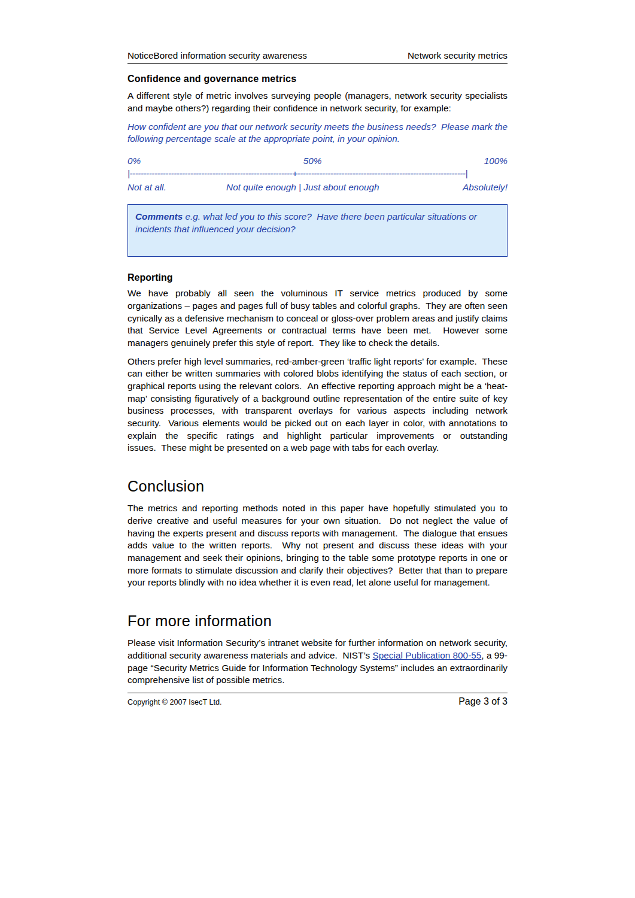NoticeBored information security awareness
Network security metrics
Confidence and governance metrics
A different style of metric involves surveying people (managers, network security specialists and maybe others?) regarding their confidence in network security, for example:
How confident are you that our network security meets the business needs? Please mark the following percentage scale at the appropriate point, in your opinion.
0% 50% 100%
|-----------------------------------------------------------+-------------------------------------------------------------|
Not at all. Not quite enough | Just about enough Absolutely!
Comments e.g. what led you to this score? Have there been particular situations or incidents that influenced your decision?
Reporting
We have probably all seen the voluminous IT service metrics produced by some organizations – pages and pages full of busy tables and colorful graphs. They are often seen cynically as a defensive mechanism to conceal or gloss-over problem areas and justify claims that Service Level Agreements or contractual terms have been met. However some managers genuinely prefer this style of report. They like to check the details.
Others prefer high level summaries, red-amber-green ‘traffic light reports’ for example. These can either be written summaries with colored blobs identifying the status of each section, or graphical reports using the relevant colors. An effective reporting approach might be a ‘heat-map’ consisting figuratively of a background outline representation of the entire suite of key business processes, with transparent overlays for various aspects including network security. Various elements would be picked out on each layer in color, with annotations to explain the specific ratings and highlight particular improvements or outstanding issues. These might be presented on a web page with tabs for each overlay.
Conclusion
The metrics and reporting methods noted in this paper have hopefully stimulated you to derive creative and useful measures for your own situation. Do not neglect the value of having the experts present and discuss reports with management. The dialogue that ensues adds value to the written reports. Why not present and discuss these ideas with your management and seek their opinions, bringing to the table some prototype reports in one or more formats to stimulate discussion and clarify their objectives? Better that than to prepare your reports blindly with no idea whether it is even read, let alone useful for management.
For more information
Please visit Information Security’s intranet website for further information on network security, additional security awareness materials and advice. NIST’s Special Publication 800-55, a 99-page “Security Metrics Guide for Information Technology Systems” includes an extraordinarily comprehensive list of possible metrics.
Copyright © 2007 IsecT Ltd.
Page 3 of 3